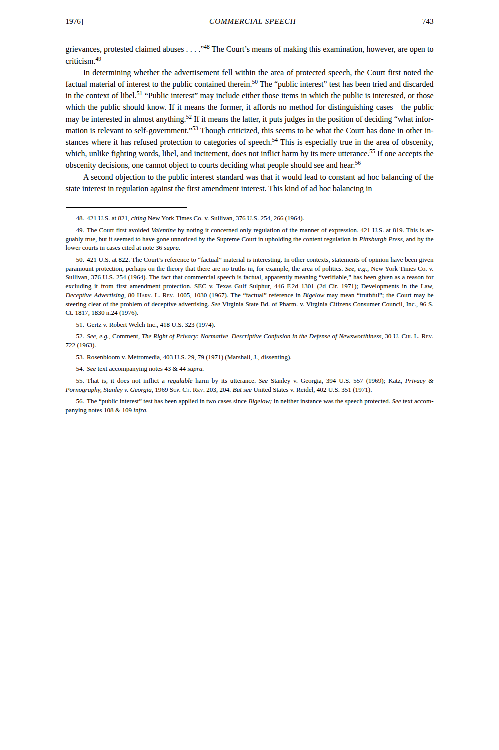1976] Commercial Speech 743
grievances, protested claimed abuses . . . .”48 The Court’s means of making this examination, however, are open to criticism.49
In determining whether the advertisement fell within the area of protected speech, the Court first noted the factual material of interest to the public contained therein.50 The “public interest” test has been tried and discarded in the context of libel.51 “Public interest” may include either those items in which the public is interested, or those which the public should know. If it means the former, it affords no method for distinguishing cases—the public may be interested in almost anything.52 If it means the latter, it puts judges in the position of deciding “what information is relevant to self-government.”53 Though criticized, this seems to be what the Court has done in other instances where it has refused protection to categories of speech.54 This is especially true in the area of obscenity, which, unlike fighting words, libel, and incitement, does not inflict harm by its mere utterance.55 If one accepts the obscenity decisions, one cannot object to courts deciding what people should see and hear.56
A second objection to the public interest standard was that it would lead to constant ad hoc balancing of the state interest in regulation against the first amendment interest. This kind of ad hoc balancing in
421 U.S. at 821, citing New York Times Co. v. Sullivan, 376 U.S. 254, 266 (1964).
The Court first avoided Valentine by noting it concerned only regulation of the manner of expression. 421 U.S. at 819. This is arguably true, but it seemed to have gone unnoticed by the Supreme Court in upholding the content regulation in Pittsburgh Press, and by the lower courts in cases cited at note 36 supra.
421 U.S. at 822. The Court’s reference to “factual” material is interesting. In other contexts, statements of opinion have been given paramount protection, perhaps on the theory that there are no truths in, for example, the area of politics. See, e.g., New York Times Co. v. Sullivan, 376 U.S. 254 (1964). The fact that commercial speech is factual, apparently meaning “verifiable,” has been given as a reason for excluding it from first amendment protection. SEC v. Texas Gulf Sulphur, 446 F.2d 1301 (2d Cir. 1971); Developments in the Law, Deceptive Advertising, 80 Harv. L. Rev. 1005, 1030 (1967). The “factual” reference in Bigelow may mean “truthful”; the Court may be steering clear of the problem of deceptive advertising. See Virginia State Bd. of Pharm. v. Virginia Citizens Consumer Council, Inc., 96 S. Ct. 1817, 1830 n.24 (1976).
Gertz v. Robert Welch Inc., 418 U.S. 323 (1974).
See, e.g., Comment, The Right of Privacy: Normative–Descriptive Confusion in the Defense of Newsworthiness, 30 U. Chi. L. Rev. 722 (1963).
Rosenbloom v. Metromedia, 403 U.S. 29, 79 (1971) (Marshall, J., dissenting).
See text accompanying notes 43 & 44 supra.
That is, it does not inflict a regulable harm by its utterance. See Stanley v. Georgia, 394 U.S. 557 (1969); Katz, Privacy & Pornography, Stanley v. Georgia, 1969 Sup. Ct. Rev. 203, 204. But see United States v. Reidel, 402 U.S. 351 (1971).
The “public interest” test has been applied in two cases since Bigelow; in neither instance was the speech protected. See text accompanying notes 108 & 109 infra.